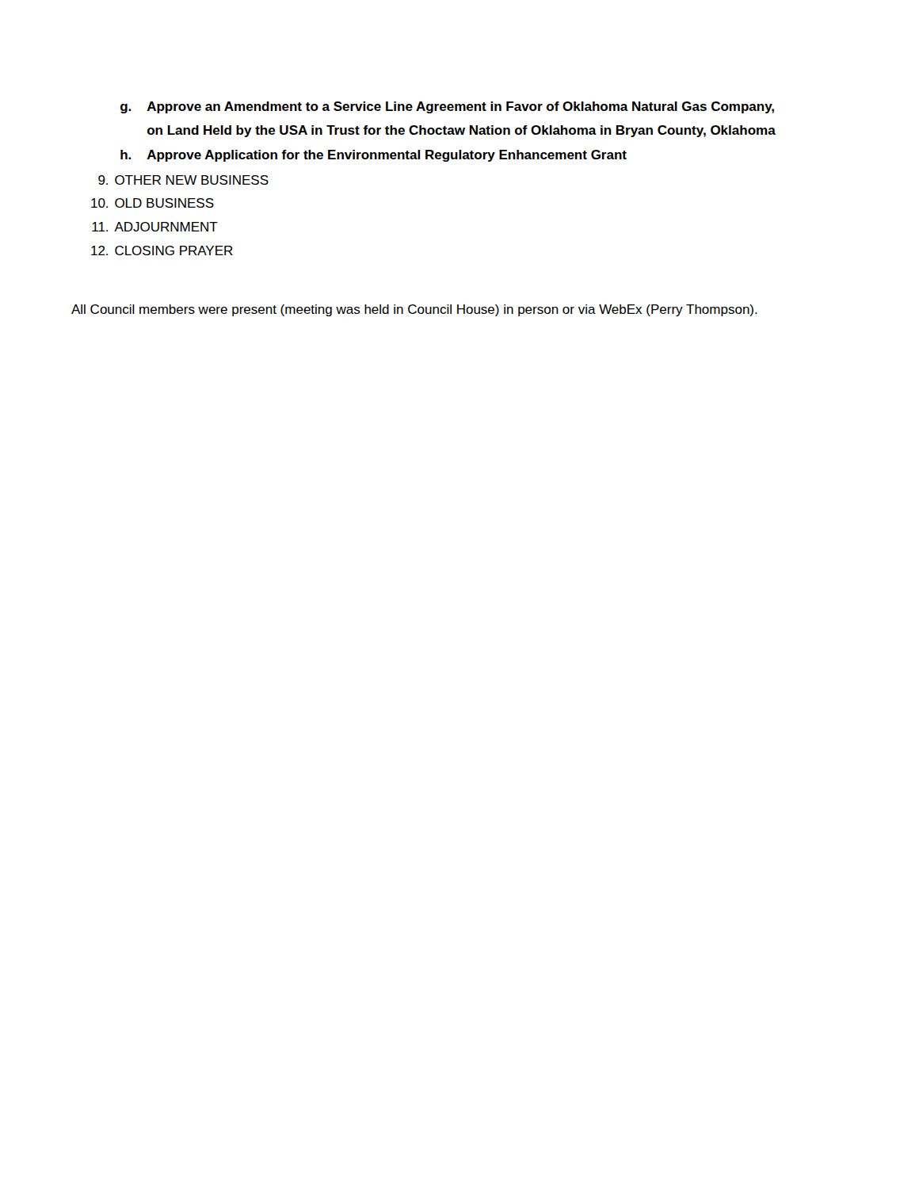g. Approve an Amendment to a Service Line Agreement in Favor of Oklahoma Natural Gas Company, on Land Held by the USA in Trust for the Choctaw Nation of Oklahoma in Bryan County, Oklahoma
h. Approve Application for the Environmental Regulatory Enhancement Grant
9. OTHER NEW BUSINESS
10. OLD BUSINESS
11. ADJOURNMENT
12. CLOSING PRAYER
All Council members were present (meeting was held in Council House) in person or via WebEx (Perry Thompson).